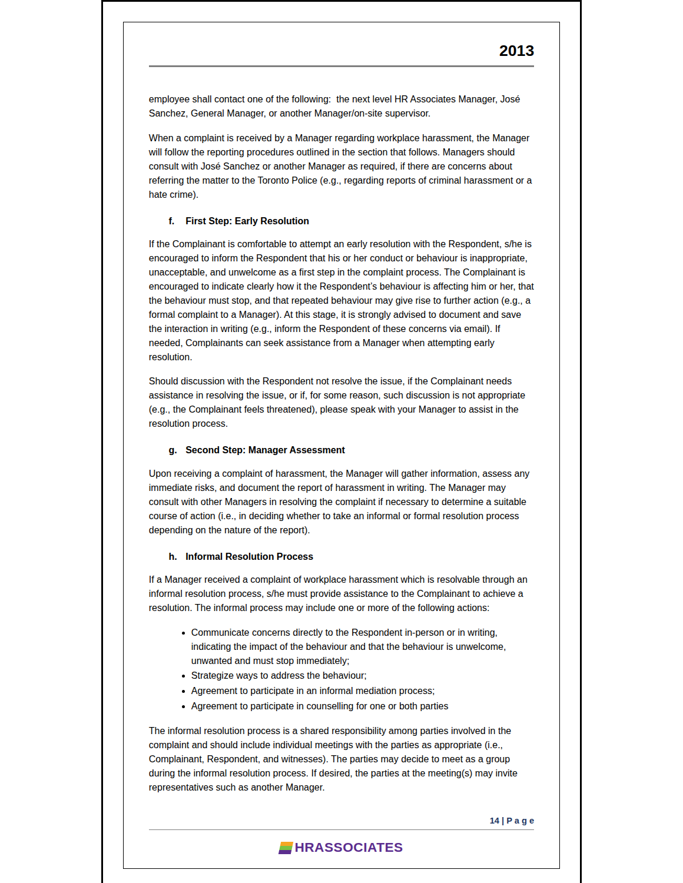2013
employee shall contact one of the following: the next level HR Associates Manager, José Sanchez, General Manager, or another Manager/on-site supervisor.
When a complaint is received by a Manager regarding workplace harassment, the Manager will follow the reporting procedures outlined in the section that follows. Managers should consult with José Sanchez or another Manager as required, if there are concerns about referring the matter to the Toronto Police (e.g., regarding reports of criminal harassment or a hate crime).
f. First Step: Early Resolution
If the Complainant is comfortable to attempt an early resolution with the Respondent, s/he is encouraged to inform the Respondent that his or her conduct or behaviour is inappropriate, unacceptable, and unwelcome as a first step in the complaint process. The Complainant is encouraged to indicate clearly how it the Respondent’s behaviour is affecting him or her, that the behaviour must stop, and that repeated behaviour may give rise to further action (e.g., a formal complaint to a Manager). At this stage, it is strongly advised to document and save the interaction in writing (e.g., inform the Respondent of these concerns via email). If needed, Complainants can seek assistance from a Manager when attempting early resolution.
Should discussion with the Respondent not resolve the issue, if the Complainant needs assistance in resolving the issue, or if, for some reason, such discussion is not appropriate (e.g., the Complainant feels threatened), please speak with your Manager to assist in the resolution process.
g. Second Step: Manager Assessment
Upon receiving a complaint of harassment, the Manager will gather information, assess any immediate risks, and document the report of harassment in writing. The Manager may consult with other Managers in resolving the complaint if necessary to determine a suitable course of action (i.e., in deciding whether to take an informal or formal resolution process depending on the nature of the report).
h. Informal Resolution Process
If a Manager received a complaint of workplace harassment which is resolvable through an informal resolution process, s/he must provide assistance to the Complainant to achieve a resolution. The informal process may include one or more of the following actions:
Communicate concerns directly to the Respondent in-person or in writing, indicating the impact of the behaviour and that the behaviour is unwelcome, unwanted and must stop immediately;
Strategize ways to address the behaviour;
Agreement to participate in an informal mediation process;
Agreement to participate in counselling for one or both parties
The informal resolution process is a shared responsibility among parties involved in the complaint and should include individual meetings with the parties as appropriate (i.e., Complainant, Respondent, and witnesses). The parties may decide to meet as a group during the informal resolution process. If desired, the parties at the meeting(s) may invite representatives such as another Manager.
14 | P a g e
HR ASSOCIATES